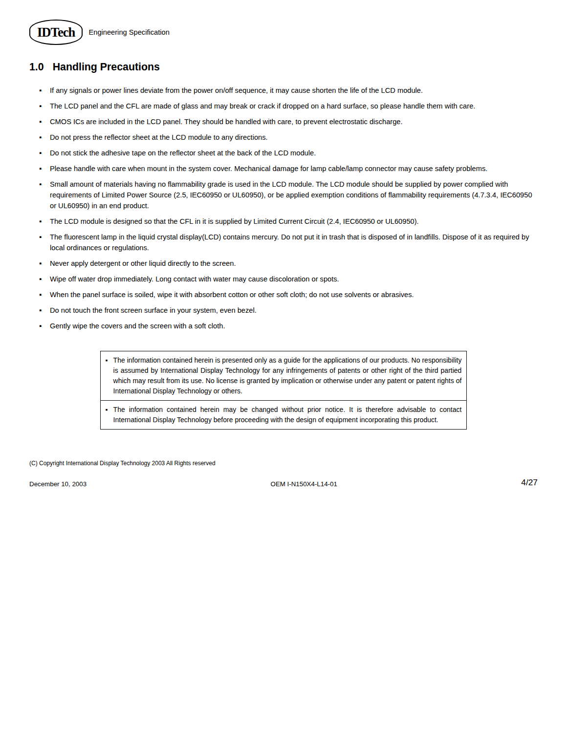IDTech Engineering Specification
1.0 Handling Precautions
If any signals or power lines deviate from the power on/off sequence, it may cause shorten the life of the LCD module.
The LCD panel and the CFL are made of glass and may break or crack if dropped on a hard surface, so please handle them with care.
CMOS ICs are included in the LCD panel. They should be handled with care, to prevent electrostatic discharge.
Do not press the reflector sheet at the LCD module to any directions.
Do not stick the adhesive tape on the reflector sheet at the back of the LCD module.
Please handle with care when mount in the system cover. Mechanical damage for lamp cable/lamp connector may cause safety problems.
Small amount of materials having no flammability grade is used in the LCD module. The LCD module should be supplied by power complied with requirements of Limited Power Source (2.5, IEC60950 or UL60950), or be applied exemption conditions of flammability requirements (4.7.3.4, IEC60950 or UL60950) in an end product.
The LCD module is designed so that the CFL in it is supplied by Limited Current Circuit (2.4, IEC60950 or UL60950).
The fluorescent lamp in the liquid crystal display(LCD) contains mercury. Do not put it in trash that is disposed of in landfills. Dispose of it as required by local ordinances or regulations.
Never apply detergent or other liquid directly to the screen.
Wipe off water drop immediately. Long contact with water may cause discoloration or spots.
When the panel surface is soiled, wipe it with absorbent cotton or other soft cloth; do not use solvents or abrasives.
Do not touch the front screen surface in your system, even bezel.
Gently wipe the covers and the screen with a soft cloth.
▪
The information contained herein is presented only as a guide for the applications of our products. No responsibility is assumed by International Display Technology for any infringements of patents or other right of the third partied which may result from its use. No license is granted by implication or otherwise under any patent or patent rights of International Display Technology or others.
▪
The information contained herein may be changed without prior notice. It is therefore advisable to contact International Display Technology before proceeding with the design of equipment incorporating this product.
(C) Copyright International Display Technology 2003 All Rights reserved
December 10, 2003
OEM I-N150X4-L14-01
4/27